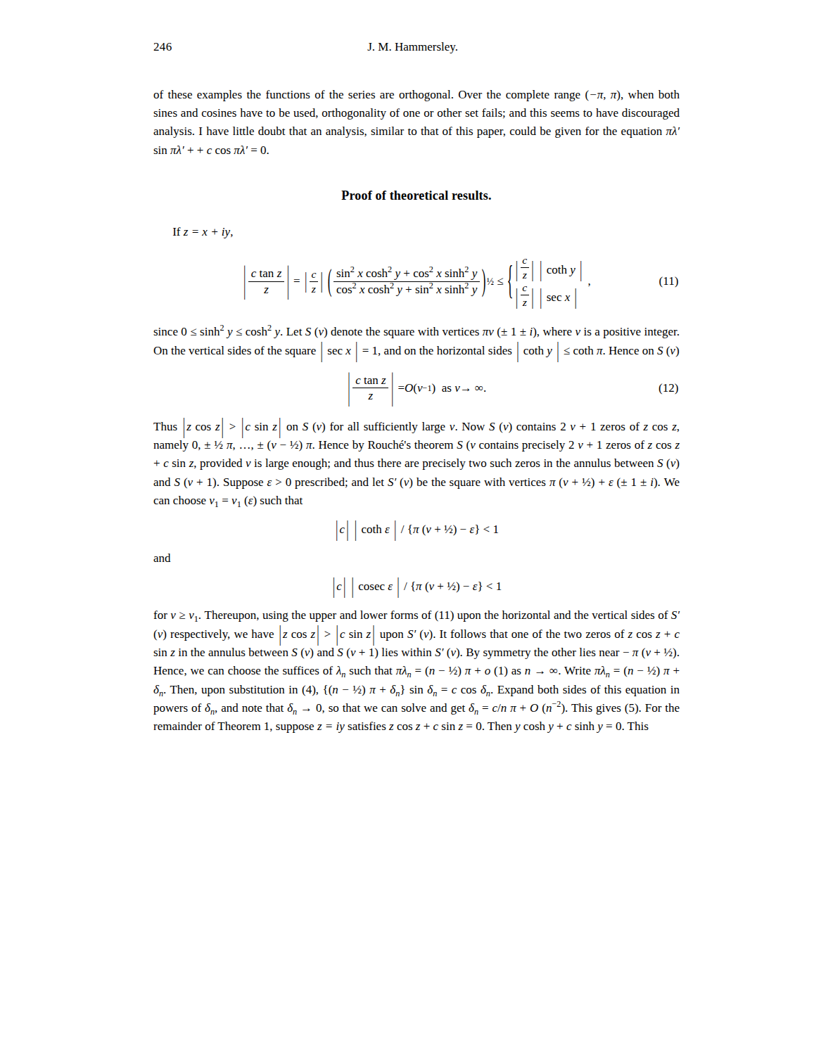246 J. M. Hammersley.
of these examples the functions of the series are orthogonal. Over the complete range (−π, π), when both sines and cosines have to be used, orthogonality of one or other set fails; and this seems to have discouraged analysis. I have little doubt that an analysis, similar to that of this paper, could be given for the equation πλ′ sin πλ′ + + c cos πλ′ = 0.
Proof of theoretical results.
If z = x + iy,
|c tan z z| = |cz| (sin2 x cosh2 y + cos2 x sinh2 y cos2 x cosh2 y + sin2 x sinh2 y) ½ ≤ { |cz| | coth y | |cz| | sec x | , (11)
since 0 ≤ sinh2 y ≤ cosh2 y. Let S (ν) denote the square with vertices πν (± 1 ± i), where ν is a positive integer. On the vertical sides of the square | sec x | = 1, and on the horizontal sides | coth y | ≤ coth π. Hence on S (ν)
|c tan z z| = O (ν−1) as ν → ∞. (12)
Thus |z cos z| > |c sin z| on S (ν) for all sufficiently large ν. Now S (ν) contains 2 ν + 1 zeros of z cos z, namely 0, ± ½ π, …, ± (ν − ½) π. Hence by Rouché's theorem S (ν contains precisely 2 ν + 1 zeros of z cos z + c sin z, provided ν is large enough; and thus there are precisely two such zeros in the annulus between S (ν) and S (ν + 1). Suppose ε > 0 prescribed; and let S′ (ν) be the square with vertices π (ν + ½) + ε (± 1 ± i). We can choose ν1 = ν1 (ε) such that
|c| | coth ε | / {π (ν + ½) − ε} < 1
and
|c| | cosec ε | / {π (ν + ½) − ε} < 1
for ν ≥ ν1. Thereupon, using the upper and lower forms of (11) upon the horizontal and the vertical sides of S′ (ν) respectively, we have |z cos z| > |c sin z| upon S′ (ν). It follows that one of the two zeros of z cos z + c sin z in the annulus between S (ν) and S (ν + 1) lies within S′ (ν). By symmetry the other lies near − π (ν + ½). Hence, we can choose the suffices of λn such that πλn = (n − ½) π + o (1) as n → ∞. Write πλn = (n − ½) π + δn. Then, upon substitution in (4), {(n − ½) π + δn} sin δn = c cos δn. Expand both sides of this equation in powers of δn, and note that δn → 0, so that we can solve and get δn = c/n π + O (n−2). This gives (5). For the remainder of Theorem 1, suppose z = iy satisfies z cos z + c sin z = 0. Then y cosh y + c sinh y = 0. This